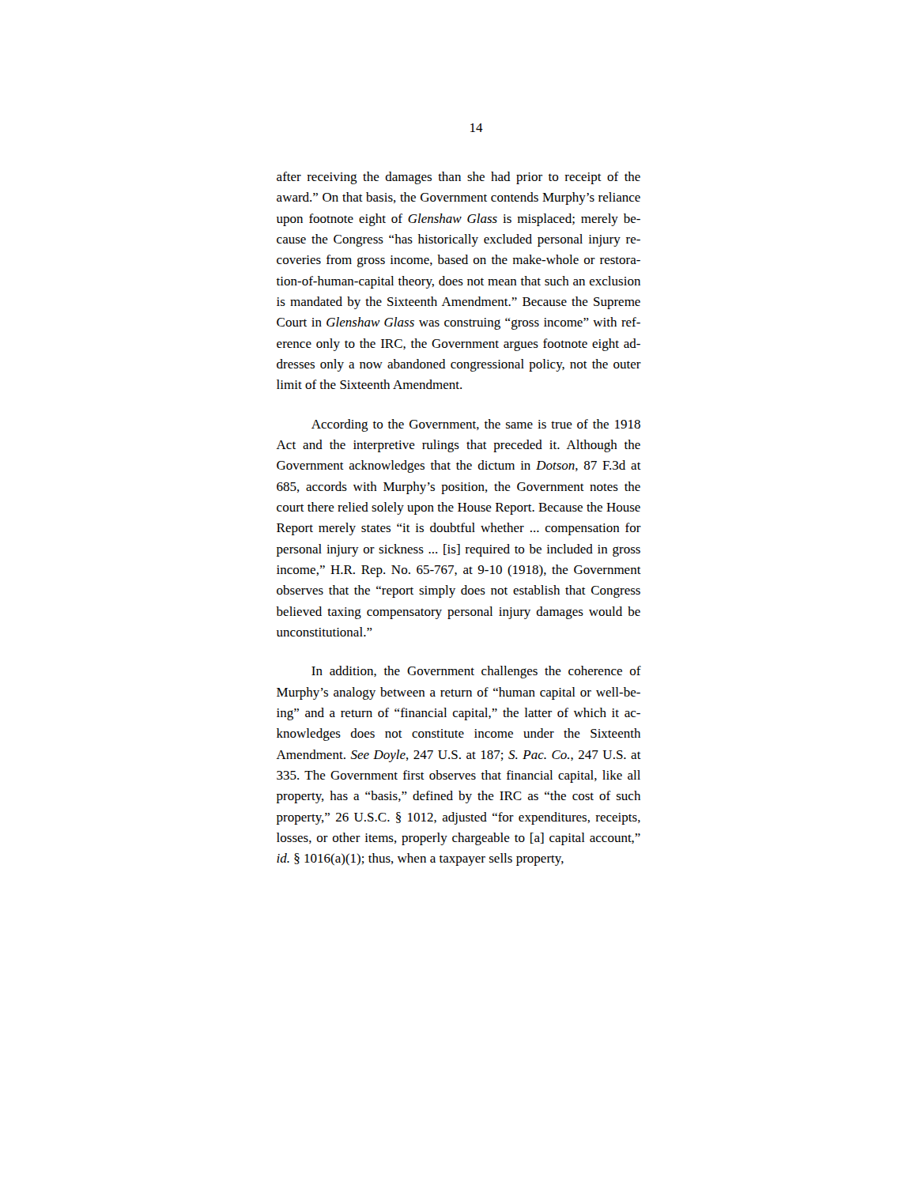14
after receiving the damages than she had prior to receipt of the award.” On that basis, the Government contends Murphy’s reliance upon footnote eight of Glenshaw Glass is misplaced; merely because the Congress “has historically excluded personal injury recoveries from gross income, based on the make-whole or restoration-of-human-capital theory, does not mean that such an exclusion is mandated by the Sixteenth Amendment.” Because the Supreme Court in Glenshaw Glass was construing “gross income” with reference only to the IRC, the Government argues footnote eight addresses only a now abandoned congressional policy, not the outer limit of the Sixteenth Amendment.
According to the Government, the same is true of the 1918 Act and the interpretive rulings that preceded it. Although the Government acknowledges that the dictum in Dotson, 87 F.3d at 685, accords with Murphy’s position, the Government notes the court there relied solely upon the House Report. Because the House Report merely states “it is doubtful whether ... compensation for personal injury or sickness ... [is] required to be included in gross income,” H.R. Rep. No. 65-767, at 9-10 (1918), the Government observes that the “report simply does not establish that Congress believed taxing compensatory personal injury damages would be unconstitutional.”
In addition, the Government challenges the coherence of Murphy’s analogy between a return of “human capital or well-being” and a return of “financial capital,” the latter of which it acknowledges does not constitute income under the Sixteenth Amendment. See Doyle, 247 U.S. at 187; S. Pac. Co., 247 U.S. at 335. The Government first observes that financial capital, like all property, has a “basis,” defined by the IRC as “the cost of such property,” 26 U.S.C. § 1012, adjusted “for expenditures, receipts, losses, or other items, properly chargeable to [a] capital account,” id. § 1016(a)(1); thus, when a taxpayer sells property,